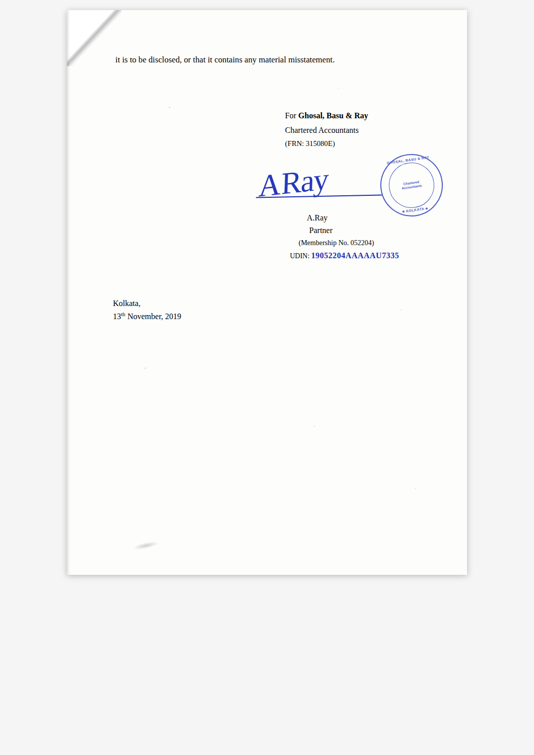it is to be disclosed, or that it contains any material misstatement.
For Ghosal, Basu & Ray
Chartered Accountants
(FRN: 315080E)
A Ray
GHOSAL, BASU & RAY
Chartered
Accountants
★ KOLKATA ★
A.Ray
Partner
(Membership No. 052204)
UDIN: 19052204AAAAAU7335
Kolkata,
13th November, 2019